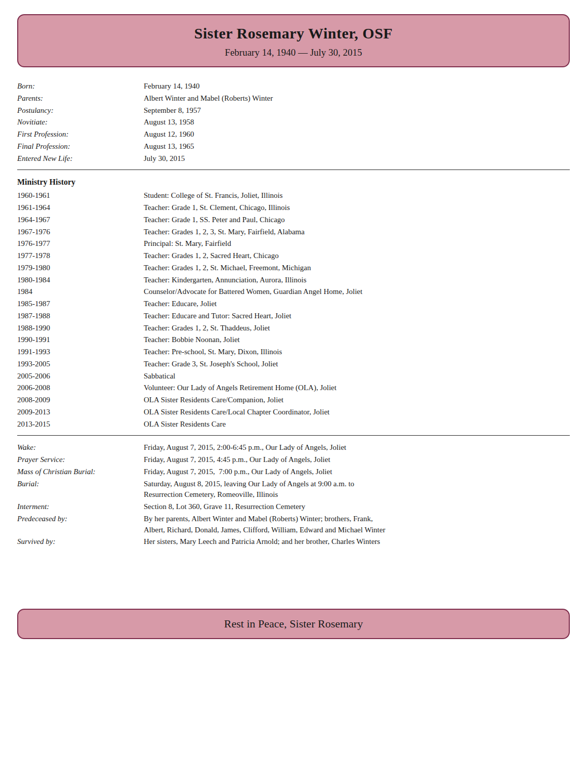Sister Rosemary Winter, OSF
February 14, 1940 — July 30, 2015
| Born: | February 14, 1940 |
| Parents: | Albert Winter and Mabel (Roberts) Winter |
| Postulancy: | September 8, 1957 |
| Novitiate: | August 13, 1958 |
| First Profession: | August 12, 1960 |
| Final Profession: | August 13, 1965 |
| Entered New Life: | July 30, 2015 |
Ministry History
| 1960-1961 | Student: College of St. Francis, Joliet, Illinois |
| 1961-1964 | Teacher: Grade 1, St. Clement, Chicago, Illinois |
| 1964-1967 | Teacher: Grade 1, SS. Peter and Paul, Chicago |
| 1967-1976 | Teacher: Grades 1, 2, 3, St. Mary, Fairfield, Alabama |
| 1976-1977 | Principal: St. Mary, Fairfield |
| 1977-1978 | Teacher: Grades 1, 2, Sacred Heart, Chicago |
| 1979-1980 | Teacher: Grades 1, 2, St. Michael, Freemont, Michigan |
| 1980-1984 | Teacher: Kindergarten, Annunciation, Aurora, Illinois |
| 1984 | Counselor/Advocate for Battered Women, Guardian Angel Home, Joliet |
| 1985-1987 | Teacher: Educare, Joliet |
| 1987-1988 | Teacher: Educare and Tutor: Sacred Heart, Joliet |
| 1988-1990 | Teacher: Grades 1, 2, St. Thaddeus, Joliet |
| 1990-1991 | Teacher: Bobbie Noonan, Joliet |
| 1991-1993 | Teacher: Pre-school, St. Mary, Dixon, Illinois |
| 1993-2005 | Teacher: Grade 3, St. Joseph's School, Joliet |
| 2005-2006 | Sabbatical |
| 2006-2008 | Volunteer: Our Lady of Angels Retirement Home (OLA), Joliet |
| 2008-2009 | OLA Sister Residents Care/Companion, Joliet |
| 2009-2013 | OLA Sister Residents Care/Local Chapter Coordinator, Joliet |
| 2013-2015 | OLA Sister Residents Care |
| Wake: | Friday, August 7, 2015, 2:00-6:45 p.m., Our Lady of Angels, Joliet |
| Prayer Service: | Friday, August 7, 2015, 4:45 p.m., Our Lady of Angels, Joliet |
| Mass of Christian Burial: | Friday, August 7, 2015, 7:00 p.m., Our Lady of Angels, Joliet |
| Burial: | Saturday, August 8, 2015, leaving Our Lady of Angels at 9:00 a.m. to Resurrection Cemetery, Romeoville, Illinois |
| Interment: | Section 8, Lot 360, Grave 11, Resurrection Cemetery |
| Predeceased by: | By her parents, Albert Winter and Mabel (Roberts) Winter; brothers, Frank, Albert, Richard, Donald, James, Clifford, William, Edward and Michael Winter |
| Survived by: | Her sisters, Mary Leech and Patricia Arnold; and her brother, Charles Winters |
Rest in Peace, Sister Rosemary